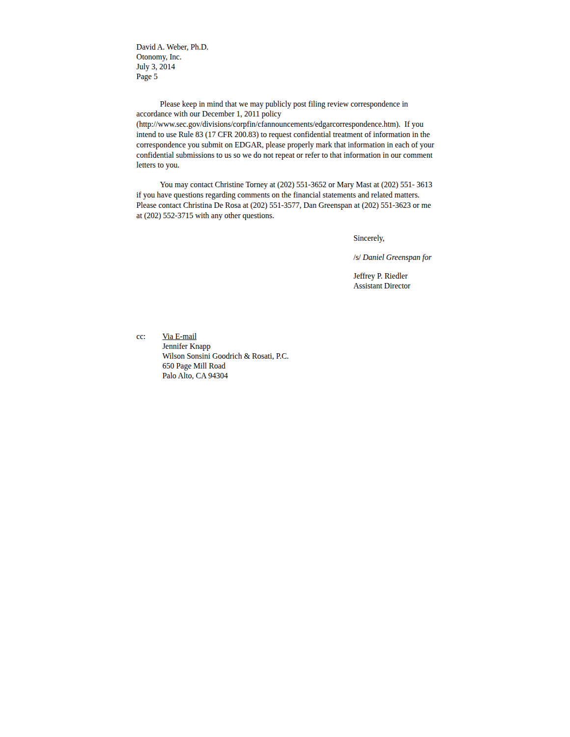David A. Weber, Ph.D.
Otonomy, Inc.
July 3, 2014
Page 5
Please keep in mind that we may publicly post filing review correspondence in accordance with our December 1, 2011 policy (http://www.sec.gov/divisions/corpfin/cfannouncements/edgarcorrespondence.htm). If you intend to use Rule 83 (17 CFR 200.83) to request confidential treatment of information in the correspondence you submit on EDGAR, please properly mark that information in each of your confidential submissions to us so we do not repeat or refer to that information in our comment letters to you.
You may contact Christine Torney at (202) 551-3652 or Mary Mast at (202) 551- 3613 if you have questions regarding comments on the financial statements and related matters. Please contact Christina De Rosa at (202) 551-3577, Dan Greenspan at (202) 551-3623 or me at (202) 552-3715 with any other questions.
Sincerely,
/s/ Daniel Greenspan for
Jeffrey P. Riedler
Assistant Director
cc:
Via E-mail
Jennifer Knapp
Wilson Sonsini Goodrich & Rosati, P.C.
650 Page Mill Road
Palo Alto, CA 94304